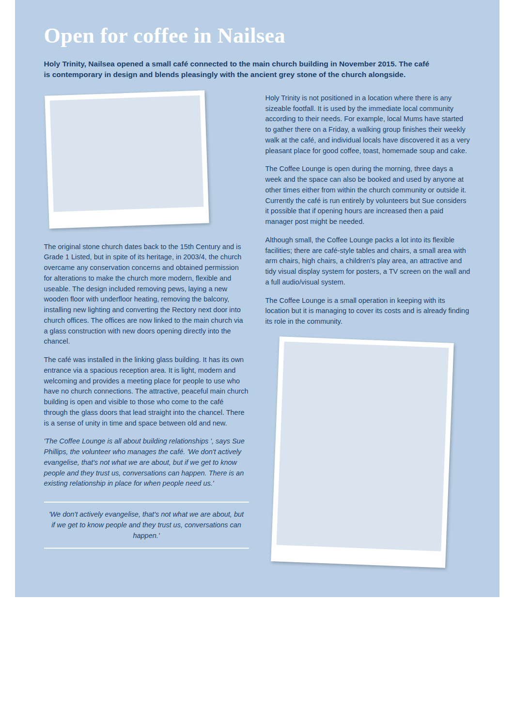Open for coffee in Nailsea
Holy Trinity, Nailsea opened a small café connected to the main church building in November 2015. The café is contemporary in design and blends pleasingly with the ancient grey stone of the church alongside.
The original stone church dates back to the 15th Century and is Grade 1 Listed, but in spite of its heritage, in 2003/4, the church overcame any conservation concerns and obtained permission for alterations to make the church more modern, flexible and useable. The design included removing pews, laying a new wooden floor with underfloor heating, removing the balcony, installing new lighting and converting the Rectory next door into church offices. The offices are now linked to the main church via a glass construction with new doors opening directly into the chancel.
The café was installed in the linking glass building. It has its own entrance via a spacious reception area. It is light, modern and welcoming and provides a meeting place for people to use who have no church connections. The attractive, peaceful main church building is open and visible to those who come to the café through the glass doors that lead straight into the chancel. There is a sense of unity in time and space between old and new.
'The Coffee Lounge is all about building relationships ', says Sue Phillips, the volunteer who manages the café. 'We don't actively evangelise, that's not what we are about, but if we get to know people and they trust us, conversations can happen. There is an existing relationship in place for when people need us.'
'We don't actively evangelise, that's not what we are about, but if we get to know people and they trust us, conversations can happen.'
Holy Trinity is not positioned in a location where there is any sizeable footfall. It is used by the immediate local community according to their needs. For example, local Mums have started to gather there on a Friday, a walking group finishes their weekly walk at the café, and individual locals have discovered it as a very pleasant place for good coffee, toast, homemade soup and cake.
The Coffee Lounge is open during the morning, three days a week and the space can also be booked and used by anyone at other times either from within the church community or outside it. Currently the café is run entirely by volunteers but Sue considers it possible that if opening hours are increased then a paid manager post might be needed.
Although small, the Coffee Lounge packs a lot into its flexible facilities; there are café-style tables and chairs, a small area with arm chairs, high chairs, a children's play area, an attractive and tidy visual display system for posters, a TV screen on the wall and a full audio/visual system.
The Coffee Lounge is a small operation in keeping with its location but it is managing to cover its costs and is already finding its role in the community.